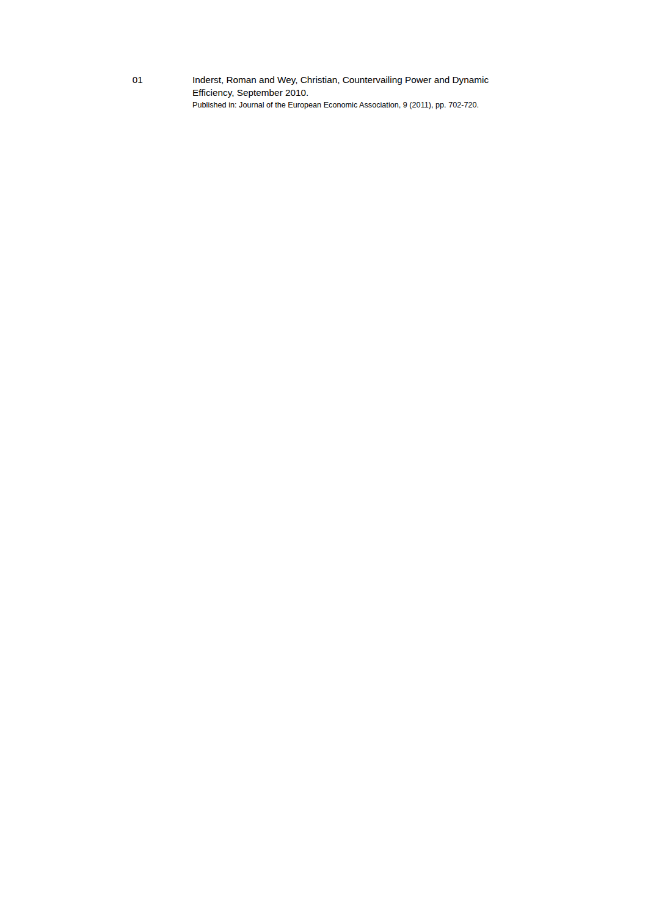01
Inderst, Roman and Wey, Christian, Countervailing Power and Dynamic Efficiency, September 2010.
Published in: Journal of the European Economic Association, 9 (2011), pp. 702-720.